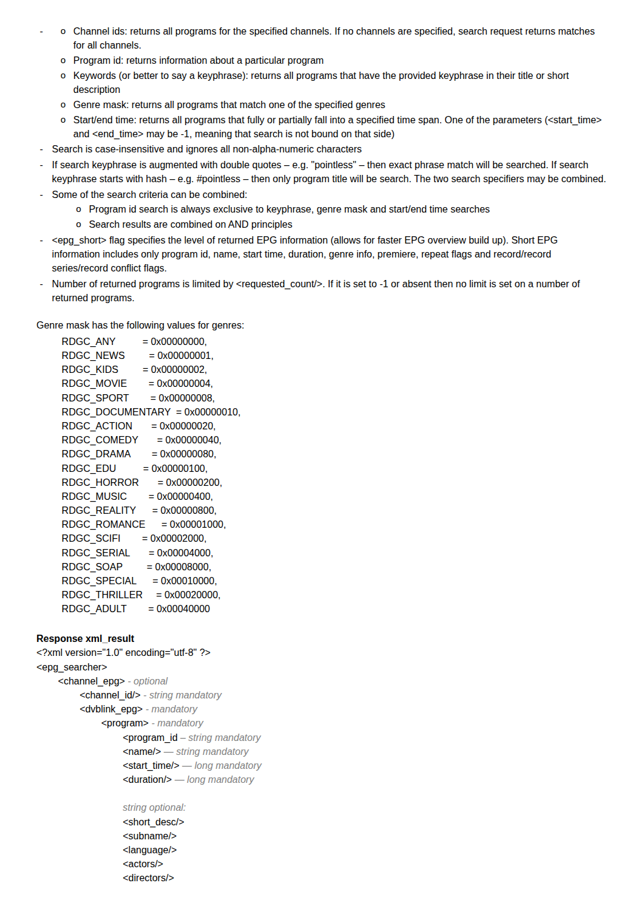Channel ids: returns all programs for the specified channels. If no channels are specified, search request returns matches for all channels.
Program id: returns information about a particular program
Keywords (or better to say a keyphrase): returns all programs that have the provided keyphrase in their title or short description
Genre mask: returns all programs that match one of the specified genres
Start/end time: returns all programs that fully or partially fall into a specified time span. One of the parameters (<start_time> and <end_time> may be -1, meaning that search is not bound on that side)
Search is case-insensitive and ignores all non-alpha-numeric characters
If search keyphrase is augmented with double quotes – e.g. "pointless" – then exact phrase match will be searched. If search keyphrase starts with hash – e.g. #pointless – then only program title will be search. The two search specifiers may be combined.
Some of the search criteria can be combined:
Program id search is always exclusive to keyphrase, genre mask and start/end time searches
Search results are combined on AND principles
<epg_short> flag specifies the level of returned EPG information (allows for faster EPG overview build up). Short EPG information includes only program id, name, start time, duration, genre info, premiere, repeat flags and record/record series/record conflict flags.
Number of returned programs is limited by <requested_count/>. If it is set to -1 or absent then no limit is set on a number of returned programs.
Genre mask has the following values for genres:
RDGC_ANY          = 0x00000000,
RDGC_NEWS         = 0x00000001,
RDGC_KIDS         = 0x00000002,
RDGC_MOVIE        = 0x00000004,
RDGC_SPORT        = 0x00000008,
RDGC_DOCUMENTARY  = 0x00000010,
RDGC_ACTION       = 0x00000020,
RDGC_COMEDY       = 0x00000040,
RDGC_DRAMA        = 0x00000080,
RDGC_EDU          = 0x00000100,
RDGC_HORROR       = 0x00000200,
RDGC_MUSIC        = 0x00000400,
RDGC_REALITY      = 0x00000800,
RDGC_ROMANCE      = 0x00001000,
RDGC_SCIFI        = 0x00002000,
RDGC_SERIAL       = 0x00004000,
RDGC_SOAP         = 0x00008000,
RDGC_SPECIAL      = 0x00010000,
RDGC_THRILLER     = 0x00020000,
RDGC_ADULT        = 0x00040000
Response xml_result
<?xml version="1.0" encoding="utf-8" ?>
<epg_searcher>
        <channel_epg> - optional
                <channel_id/> - string mandatory
                <dvblink_epg> - mandatory
                        <program> - mandatory
                                <program_id – string mandatory
                                <name/> — string mandatory
                                <start_time/> — long mandatory
                                <duration/> — long mandatory

                                string optional:
                                <short_desc/>
                                <subname/>
                                <language/>
                                <actors/>
                                <directors/>